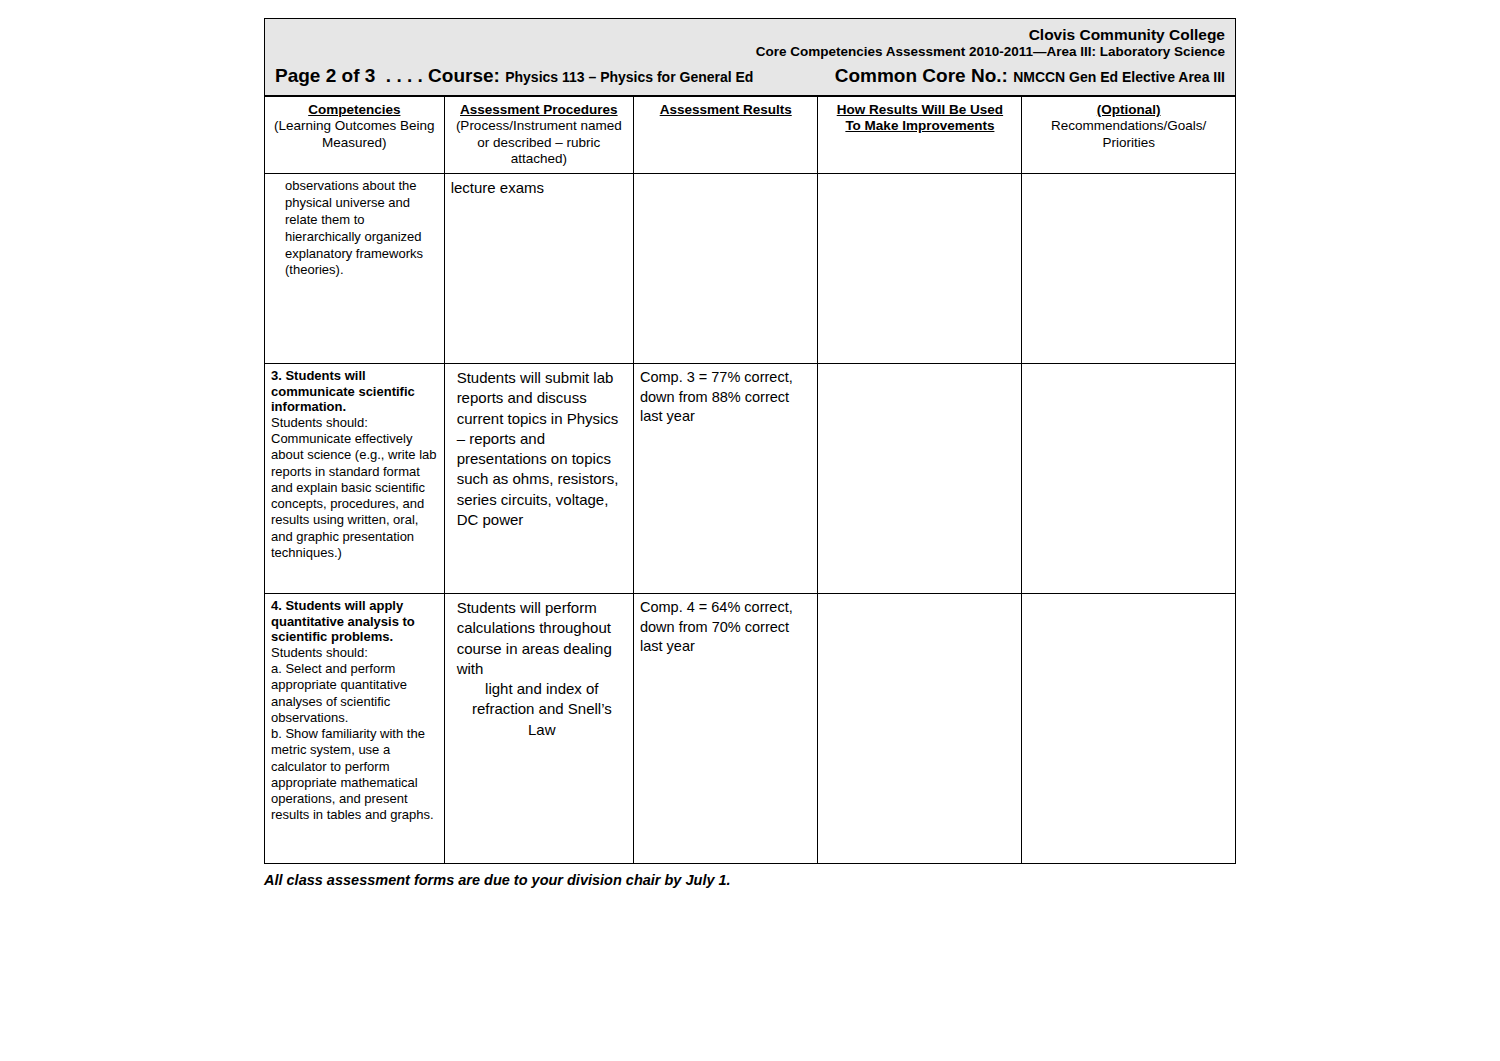Clovis Community College
Core Competencies Assessment 2010-2011—Area III: Laboratory Science
Page 2 of 3 . . . . Course: Physics 113 – Physics for General Ed
Common Core No.: NMCCN Gen Ed Elective Area III
| Competencies (Learning Outcomes Being Measured) | Assessment Procedures (Process/Instrument named or described – rubric attached) | Assessment Results | How Results Will Be Used To Make Improvements | (Optional) Recommendations/Goals/ Priorities |
| --- | --- | --- | --- | --- |
| observations about the physical universe and relate them to hierarchically organized explanatory frameworks (theories). | lecture exams | | | |
| 3. Students will communicate scientific information. Students should: Communicate effectively about science (e.g., write lab reports in standard format and explain basic scientific concepts, procedures, and results using written, oral, and graphic presentation techniques.) | Students will submit lab reports and discuss current topics in Physics – reports and presentations on topics such as ohms, resistors, series circuits, voltage, DC power | Comp. 3 = 77% correct, down from 88% correct last year | | |
| 4. Students will apply quantitative analysis to scientific problems. Students should: a. Select and perform appropriate quantitative analyses of scientific observations. b. Show familiarity with the metric system, use a calculator to perform appropriate mathematical operations, and present results in tables and graphs. | Students will perform calculations throughout course in areas dealing with light and index of refraction and Snell’s Law | Comp. 4 = 64% correct, down from 70% correct last year | | |
All class assessment forms are due to your division chair by July 1.